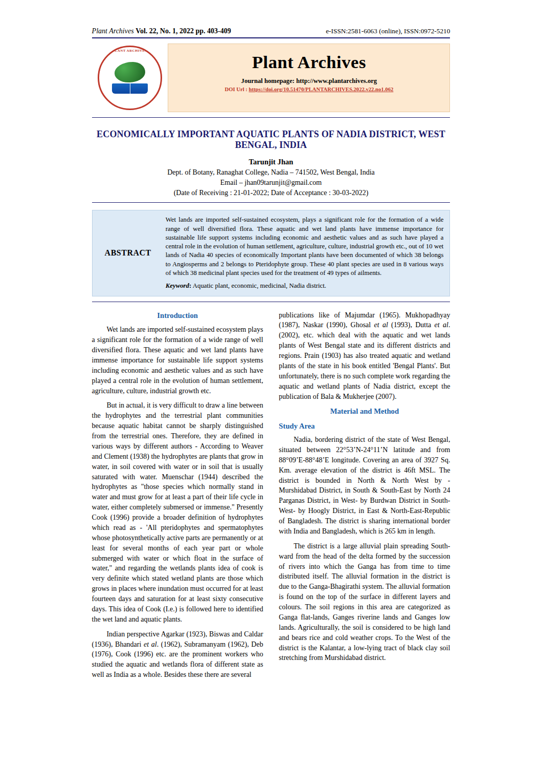Plant Archives Vol. 22, No. 1, 2022 pp. 403-409
e-ISSN:2581-6063 (online), ISSN:0972-5210
PLANT ARCHIVES
Plant Archives
Journal homepage: http://www.plantarchives.org
DOI Url : https://doi.org/10.51470/PLANTARCHIVES.2022.v22.no1.062
ECONOMICALLY IMPORTANT AQUATIC PLANTS OF NADIA DISTRICT, WEST BENGAL, INDIA
Tarunjit Jhan
Dept. of Botany, Ranaghat College, Nadia – 741502, West Bengal, India
Email – jhan09tarunjit@gmail.com
(Date of Receiving : 21-01-2022; Date of Acceptance : 30-03-2022)
ABSTRACT
Wet lands are imported self-sustained ecosystem, plays a significant role for the formation of a wide range of well diversified flora. These aquatic and wet land plants have immense importance for sustainable life support systems including economic and aesthetic values and as such have played a central role in the evolution of human settlement, agriculture, culture, industrial growth etc., out of 10 wet lands of Nadia 40 species of economically Important plants have been documented of which 38 belongs to Angiosperms and 2 belongs to Pteridophyte group. These 40 plant species are used in 8 various ways of which 38 medicinal plant species used for the treatment of 49 types of ailments.
Keyword: Aquatic plant, economic, medicinal, Nadia district.
Introduction
Wet lands are imported self-sustained ecosystem plays a significant role for the formation of a wide range of well diversified flora. These aquatic and wet land plants have immense importance for sustainable life support systems including economic and aesthetic values and as such have played a central role in the evolution of human settlement, agriculture, culture, industrial growth etc.
But in actual, it is very difficult to draw a line between the hydrophytes and the terrestrial plant communities because aquatic habitat cannot be sharply distinguished from the terrestrial ones. Therefore, they are defined in various ways by different authors - According to Weaver and Clement (1938) the hydrophytes are plants that grow in water, in soil covered with water or in soil that is usually saturated with water. Muenschar (1944) described the hydrophytes as "those species which normally stand in water and must grow for at least a part of their life cycle in water, either completely submersed or immense." Presently Cook (1996) provide a broader definition of hydrophytes which read as - 'All pteridophytes and spermatophytes whose photosynthetically active parts are permanently or at least for several months of each year part or whole submerged with water or which float in the surface of water," and regarding the wetlands plants idea of cook is very definite which stated wetland plants are those which grows in places where inundation must occurred for at least fourteen days and saturation for at least sixty consecutive days. This idea of Cook (I.e.) is followed here to identified the wet land and aquatic plants.
Indian perspective Agarkar (1923), Biswas and Caldar (1936), Bhandari et al. (1962), Subramanyam (1962), Deb (1976), Cook (1996) etc. are the prominent workers who studied the aquatic and wetlands flora of different state as well as India as a whole. Besides these there are several
publications like of Majumdar (1965). Mukhopadhyay (1987), Naskar (1990), Ghosal et al (1993), Dutta et al. (2002), etc. which deal with the aquatic and wet lands plants of West Bengal state and its different districts and regions. Prain (1903) has also treated aquatic and wetland plants of the state in his book entitled 'Bengal Plants'. But unfortunately, there is no such complete work regarding the aquatic and wetland plants of Nadia district, except the publication of Bala & Mukherjee (2007).
Material and Method
Study Area
Nadia, bordering district of the state of West Bengal, situated between 22°53’N-24°11’N latitude and from 88°09’E-88°48’E longitude. Covering an area of 3927 Sq. Km. average elevation of the district is 46ft MSL. The district is bounded in North & North West by - Murshidabad District, in South & South-East by North 24 Parganas District, in West- by Burdwan District in South-West- by Hoogly District, in East & North-East-Republic of Bangladesh. The district is sharing international border with India and Bangladesh, which is 265 km in length.
The district is a large alluvial plain spreading South-ward from the head of the delta formed by the succession of rivers into which the Ganga has from time to time distributed itself. The alluvial formation in the district is due to the Ganga-Bhagirathi system. The alluvial formation is found on the top of the surface in different layers and colours. The soil regions in this area are categorized as Ganga flat-lands, Ganges riverine lands and Ganges low lands. Agriculturally, the soil is considered to be high land and bears rice and cold weather crops. To the West of the district is the Kalantar, a low-lying tract of black clay soil stretching from Murshidabad district.